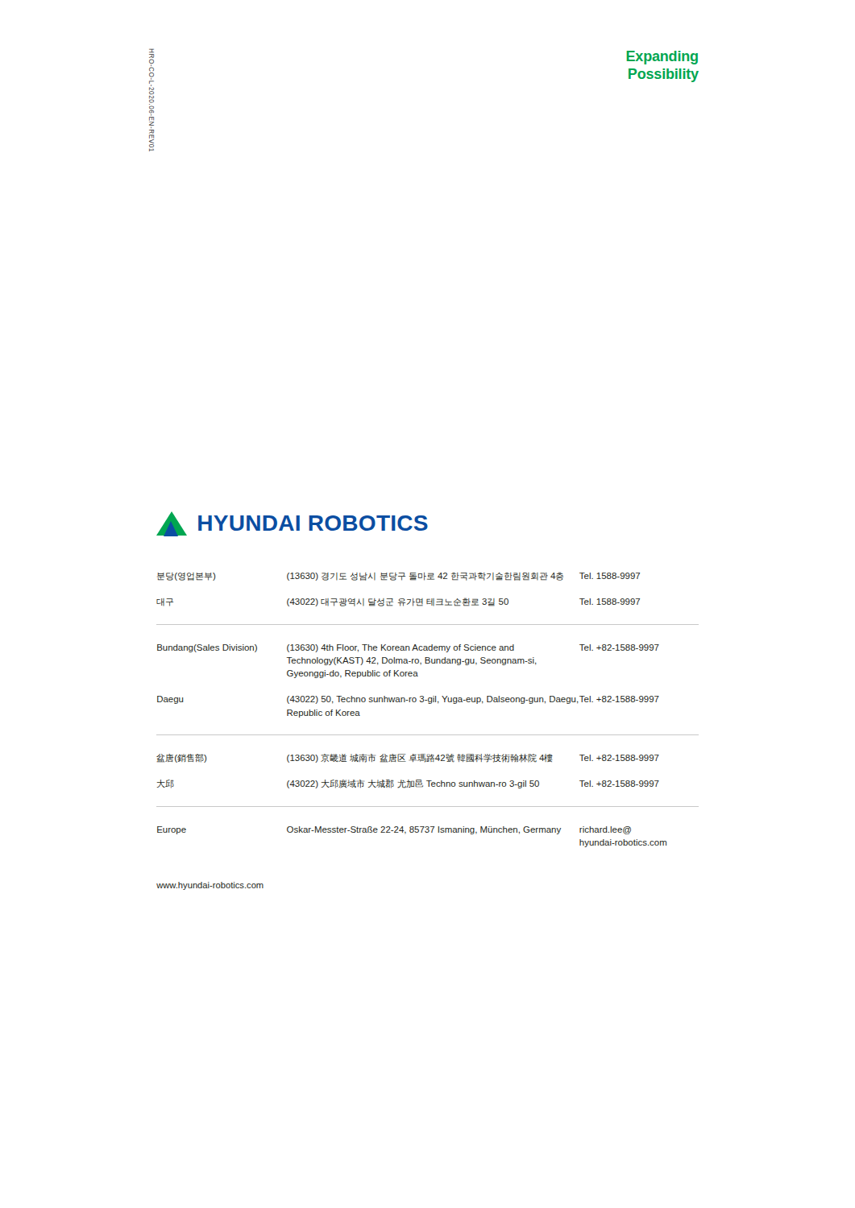HRO-CO-L-2020.06-EN-REV01
Expanding
Possibility
HYUNDAI ROBOTICS
| 분당(영업본부) | (13630) 경기도 성남시 분당구 돌마로 42 한국과학기술한림원회관 4층 | Tel. 1588-9997 |
| 대구 | (43022) 대구광역시 달성군 유가면 테크노순환로 3길 50 | Tel. 1588-9997 |
| Bundang(Sales Division) | (13630) 4th Floor, The Korean Academy of Science and Technology(KAST) 42, Dolma-ro, Bundang-gu, Seongnam-si, Gyeonggi-do, Republic of Korea | Tel. +82-1588-9997 |
| Daegu | (43022) 50, Techno sunhwan-ro 3-gil, Yuga-eup, Dalseong-gun, Daegu, Republic of Korea | Tel. +82-1588-9997 |
| 盆唐(銷售部) | (13630) 京畿道 城南市 盆唐区 卓瑪路42號 韓國科学技術翰林院 4樓 | Tel. +82-1588-9997 |
| 大邱 | (43022) 大邱廣域市 大城郡 尤加邑 Techno sunhwan-ro 3-gil 50 | Tel. +82-1588-9997 |
| Europe | Oskar-Messter-Straße 22-24, 85737 Ismaning, München, Germany | richard.lee@ hyundai-robotics.com |
www.hyundai-robotics.com